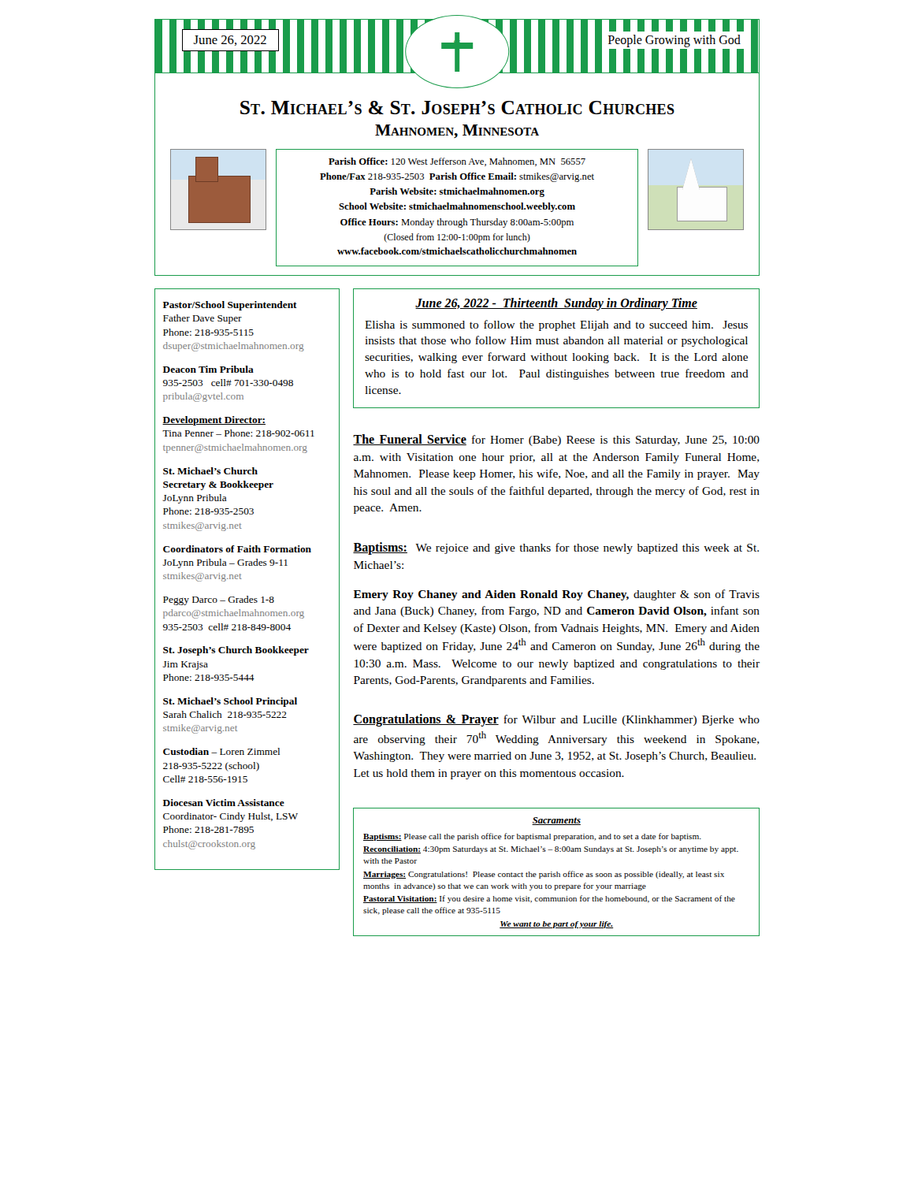June 26, 2022
SS
People Growing with God
St. Michael’s & St. Joseph’s Catholic Churches
Mahnomen, Minnesota
Parish Office: 120 West Jefferson Ave, Mahnomen, MN 56557
Phone/Fax 218-935-2503 Parish Office Email: stmikes@arvig.net
Parish Website: stmichaelmahnomen.org
School Website: stmichaelmahnomenschool.weebly.com
Office Hours: Monday through Thursday 8:00am-5:00pm
(Closed from 12:00-1:00pm for lunch)
www.facebook.com/stmichaelscatholicchurchmahnomen
Pastor/School Superintendent
Father Dave Super
Phone: 218-935-5115
dsuper@stmichaelmahnomen.org
Deacon Tim Pribula
935-2503 cell# 701-330-0498
pribula@gvtel.com
Development Director:
Tina Penner – Phone: 218-902-0611
tpenner@stmichaelmahnomen.org
St. Michael’s Church
Secretary & Bookkeeper
JoLynn Pribula
Phone: 218-935-2503
stmikes@arvig.net
Coordinators of Faith Formation
JoLynn Pribula – Grades 9-11
stmikes@arvig.net
Peggy Darco – Grades 1-8
pdarco@stmichaelmahnomen.org
935-2503 cell# 218-849-8004
St. Joseph’s Church Bookkeeper
Jim Krajsa
Phone: 218-935-5444
St. Michael’s School Principal
Sarah Chalich 218-935-5222
stmike@arvig.net
Custodian – Loren Zimmel
218-935-5222 (school)
Cell# 218-556-1915
Diocesan Victim Assistance
Coordinator- Cindy Hulst, LSW
Phone: 218-281-7895
chulst@crookston.org
June 26, 2022 - Thirteenth Sunday in Ordinary Time
Elisha is summoned to follow the prophet Elijah and to succeed him. Jesus insists that those who follow Him must abandon all material or psychological securities, walking ever forward without looking back. It is the Lord alone who is to hold fast our lot. Paul distinguishes between true freedom and license.
The Funeral Service for Homer (Babe) Reese is this Saturday, June 25, 10:00 a.m. with Visitation one hour prior, all at the Anderson Family Funeral Home, Mahnomen. Please keep Homer, his wife, Noe, and all the Family in prayer. May his soul and all the souls of the faithful departed, through the mercy of God, rest in peace. Amen.
Baptisms: We rejoice and give thanks for those newly baptized this week at St. Michael’s:
Emery Roy Chaney and Aiden Ronald Roy Chaney, daughter & son of Travis and Jana (Buck) Chaney, from Fargo, ND and Cameron David Olson, infant son of Dexter and Kelsey (Kaste) Olson, from Vadnais Heights, MN. Emery and Aiden were baptized on Friday, June 24th and Cameron on Sunday, June 26th during the 10:30 a.m. Mass. Welcome to our newly baptized and congratulations to their Parents, God-Parents, Grandparents and Families.
Congratulations & Prayer for Wilbur and Lucille (Klinkhammer) Bjerke who are observing their 70th Wedding Anniversary this weekend in Spokane, Washington. They were married on June 3, 1952, at St. Joseph’s Church, Beaulieu. Let us hold them in prayer on this momentous occasion.
Sacraments
Baptisms: Please call the parish office for baptismal preparation, and to set a date for baptism.
Reconciliation: 4:30pm Saturdays at St. Michael’s – 8:00am Sundays at St. Joseph’s or anytime by appt. with the Pastor
Marriages: Congratulations! Please contact the parish office as soon as possible (ideally, at least six months in advance) so that we can work with you to prepare for your marriage
Pastoral Visitation: If you desire a home visit, communion for the homebound, or the Sacrament of the sick, please call the office at 935-5115
We want to be part of your life.